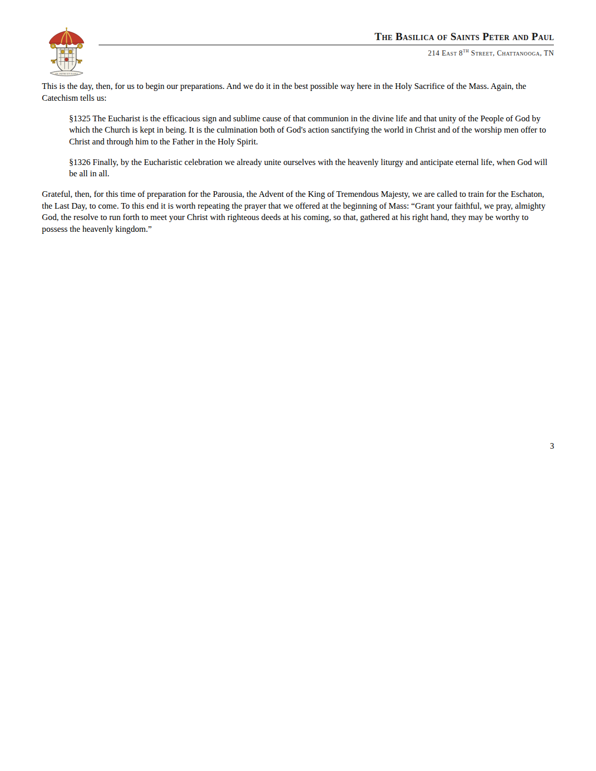SS. PETRI ET PAULI
The Basilica of Saints Peter and Paul
214 East 8th Street, Chattanooga, TN
This is the day, then, for us to begin our preparations. And we do it in the best possible way here in the Holy Sacrifice of the Mass. Again, the Catechism tells us:
§1325 The Eucharist is the efficacious sign and sublime cause of that communion in the divine life and that unity of the People of God by which the Church is kept in being. It is the culmination both of God's action sanctifying the world in Christ and of the worship men offer to Christ and through him to the Father in the Holy Spirit.
§1326 Finally, by the Eucharistic celebration we already unite ourselves with the heavenly liturgy and anticipate eternal life, when God will be all in all.
Grateful, then, for this time of preparation for the Parousia, the Advent of the King of Tremendous Majesty, we are called to train for the Eschaton, the Last Day, to come. To this end it is worth repeating the prayer that we offered at the beginning of Mass: “Grant your faithful, we pray, almighty God, the resolve to run forth to meet your Christ with righteous deeds at his coming, so that, gathered at his right hand, they may be worthy to possess the heavenly kingdom.”
3